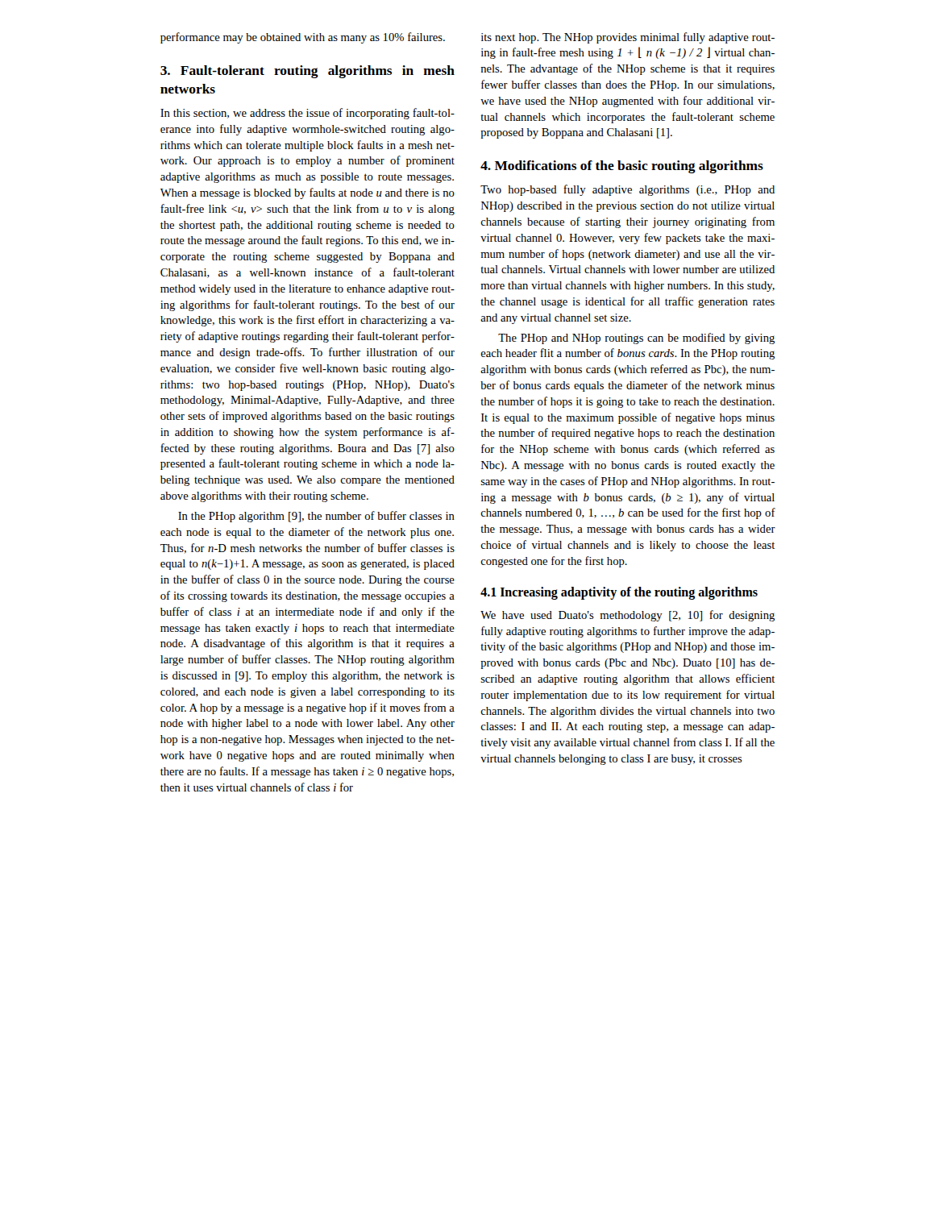performance may be obtained with as many as 10% failures.
3. Fault-tolerant routing algorithms in mesh networks
In this section, we address the issue of incorporating fault-tolerance into fully adaptive wormhole-switched routing algorithms which can tolerate multiple block faults in a mesh network. Our approach is to employ a number of prominent adaptive algorithms as much as possible to route messages. When a message is blocked by faults at node u and there is no fault-free link <u, v> such that the link from u to v is along the shortest path, the additional routing scheme is needed to route the message around the fault regions. To this end, we incorporate the routing scheme suggested by Boppana and Chalasani, as a well-known instance of a fault-tolerant method widely used in the literature to enhance adaptive routing algorithms for fault-tolerant routings. To the best of our knowledge, this work is the first effort in characterizing a variety of adaptive routings regarding their fault-tolerant performance and design trade-offs. To further illustration of our evaluation, we consider five well-known basic routing algorithms: two hop-based routings (PHop, NHop), Duato's methodology, Minimal-Adaptive, Fully-Adaptive, and three other sets of improved algorithms based on the basic routings in addition to showing how the system performance is affected by these routing algorithms. Boura and Das [7] also presented a fault-tolerant routing scheme in which a node labeling technique was used. We also compare the mentioned above algorithms with their routing scheme.
In the PHop algorithm [9], the number of buffer classes in each node is equal to the diameter of the network plus one. Thus, for n-D mesh networks the number of buffer classes is equal to n(k−1)+1. A message, as soon as generated, is placed in the buffer of class 0 in the source node. During the course of its crossing towards its destination, the message occupies a buffer of class i at an intermediate node if and only if the message has taken exactly i hops to reach that intermediate node. A disadvantage of this algorithm is that it requires a large number of buffer classes. The NHop routing algorithm is discussed in [9]. To employ this algorithm, the network is colored, and each node is given a label corresponding to its color. A hop by a message is a negative hop if it moves from a node with higher label to a node with lower label. Any other hop is a non-negative hop. Messages when injected to the network have 0 negative hops and are routed minimally when there are no faults. If a message has taken i ≥ 0 negative hops, then it uses virtual channels of class i for
its next hop. The NHop provides minimal fully adaptive routing in fault-free mesh using 1 + ⌊ n (k −1) / 2 ⌋ virtual channels. The advantage of the NHop scheme is that it requires fewer buffer classes than does the PHop. In our simulations, we have used the NHop augmented with four additional virtual channels which incorporates the fault-tolerant scheme proposed by Boppana and Chalasani [1].
4. Modifications of the basic routing algorithms
Two hop-based fully adaptive algorithms (i.e., PHop and NHop) described in the previous section do not utilize virtual channels because of starting their journey originating from virtual channel 0. However, very few packets take the maximum number of hops (network diameter) and use all the virtual channels. Virtual channels with lower number are utilized more than virtual channels with higher numbers. In this study, the channel usage is identical for all traffic generation rates and any virtual channel set size.
The PHop and NHop routings can be modified by giving each header flit a number of bonus cards. In the PHop routing algorithm with bonus cards (which referred as Pbc), the number of bonus cards equals the diameter of the network minus the number of hops it is going to take to reach the destination. It is equal to the maximum possible of negative hops minus the number of required negative hops to reach the destination for the NHop scheme with bonus cards (which referred as Nbc). A message with no bonus cards is routed exactly the same way in the cases of PHop and NHop algorithms. In routing a message with b bonus cards, (b ≥ 1), any of virtual channels numbered 0, 1, …, b can be used for the first hop of the message. Thus, a message with bonus cards has a wider choice of virtual channels and is likely to choose the least congested one for the first hop.
4.1 Increasing adaptivity of the routing algorithms
We have used Duato's methodology [2, 10] for designing fully adaptive routing algorithms to further improve the adaptivity of the basic algorithms (PHop and NHop) and those improved with bonus cards (Pbc and Nbc). Duato [10] has described an adaptive routing algorithm that allows efficient router implementation due to its low requirement for virtual channels. The algorithm divides the virtual channels into two classes: I and II. At each routing step, a message can adaptively visit any available virtual channel from class I. If all the virtual channels belonging to class I are busy, it crosses